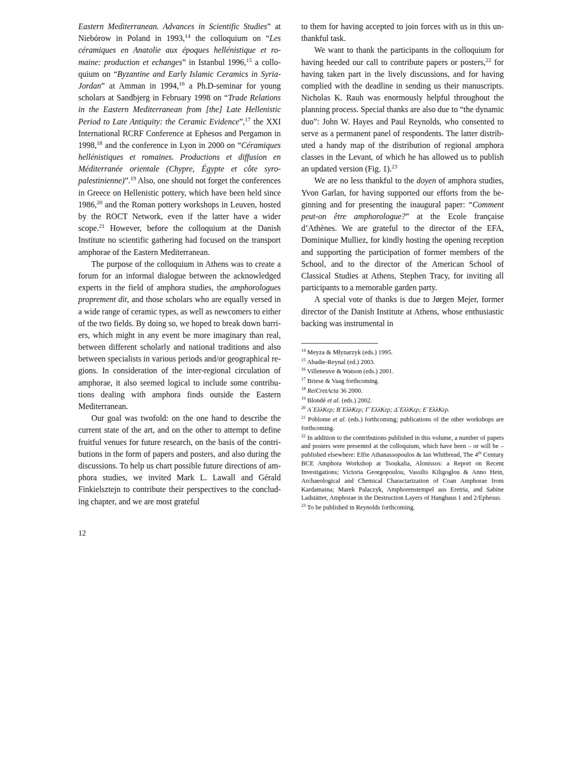Eastern Mediterranean. Advances in Scientific Studies” at Niebórow in Poland in 1993,14 the colloquium on “Les céramiques en Anatolie aux époques hellénistique et romaine: production et echanges” in Istanbul 1996,15 a colloquium on “Byzantine and Early Islamic Ceramics in Syria-Jordan” at Amman in 1994,16 a Ph.D-seminar for young scholars at Sandbjerg in February 1998 on “Trade Relations in the Eastern Mediterranean from [the] Late Hellenistic Period to Late Antiquity: the Ceramic Evidence”,17 the XXI International RCRF Conference at Ephesos and Pergamon in 1998,18 and the conference in Lyon in 2000 on “Céramiques hellénistiques et romaines. Productions et diffusion en Méditerranée orientale (Chypre, Égypte et côte syro-palestinienne)”.19 Also, one should not forget the conferences in Greece on Hellenistic pottery, which have been held since 1986,20 and the Roman pottery workshops in Leuven, hosted by the ROCT Network, even if the latter have a wider scope.21 However, before the colloquium at the Danish Institute no scientific gathering had focused on the transport amphorae of the Eastern Mediterranean.
The purpose of the colloquium in Athens was to create a forum for an informal dialogue between the acknowledged experts in the field of amphora studies, the amphorologues proprement dit, and those scholars who are equally versed in a wide range of ceramic types, as well as newcomers to either of the two fields. By doing so, we hoped to break down barriers, which might in any event be more imaginary than real, between different scholarly and national traditions and also between specialists in various periods and/or geographical regions. In consideration of the inter-regional circulation of amphorae, it also seemed logical to include some contributions dealing with amphora finds outside the Eastern Mediterranean.
Our goal was twofold: on the one hand to describe the current state of the art, and on the other to attempt to define fruitful venues for future research, on the basis of the contributions in the form of papers and posters, and also during the discussions. To help us chart possible future directions of amphora studies, we invited Mark L. Lawall and Gérald Finkielsztejn to contribute their perspectives to the concluding chapter, and we are most grateful
12
to them for having accepted to join forces with us in this unthankful task.
We want to thank the participants in the colloquium for having heeded our call to contribute papers or posters,22 for having taken part in the lively discussions, and for having complied with the deadline in sending us their manuscripts. Nicholas K. Rauh was enormously helpful throughout the planning process. Special thanks are also due to “the dynamic duo”: John W. Hayes and Paul Reynolds, who consented to serve as a permanent panel of respondents. The latter distributed a handy map of the distribution of regional amphora classes in the Levant, of which he has allowed us to publish an updated version (Fig. 1).23
We are no less thankful to the doyen of amphora studies, Yvon Garlan, for having supported our efforts from the beginning and for presenting the inaugural paper: “Comment peut-on être amphorologue?” at the Ecole française d’Athènes. We are grateful to the director of the EFA, Dominique Mulliez, for kindly hosting the opening reception and supporting the participation of former members of the School, and to the director of the American School of Classical Studies at Athens, Stephen Tracy, for inviting all participants to a memorable garden party.
A special vote of thanks is due to Jørgen Mejer, former director of the Danish Institute at Athens, whose enthusiastic backing was instrumental in
14 Meyza & Młynarzyk (eds.) 1995.
15 Abadie-Reynal (ed.) 2003.
16 Villeneuve & Watson (eds.) 2001.
17 Briese & Vaag forthcoming.
18 ReiCretActa 36 2000.
19 Blondé et al. (eds.) 2002.
20 Α΄ΕλλΚερ; Β΄ΕλλΚερ; Γ΄ΕλλΚερ; Δ΄ΕλλΚερ; Ε΄ΕλλΚερ.
21 Poblome et al. (eds.) forthcoming; publications of the other workshops are forthcoming.
22 In addition to the contributions published in this volume, a number of papers and posters were presented at the colloquium, which have been – or will be – published elsewhere: Effie Athanassopoulos & Ian Whitbread, The 4th Century BCE Amphora Workshop at Tsoukalia, Alonissos: a Report on Recent Investigations; Victoria Georgopoulou, Vassilis Kiligoglou & Anno Hein, Archaeological and Chemical Charactarization of Coan Amphorae from Kardamaina; Marek Palaczyk, Amphorenstempel aus Eretria, and Sabine Ladstätter, Amphorae in the Destruction Layers of Hanghaus 1 and 2/Ephesus.
23 To be published in Reynolds forthcoming.